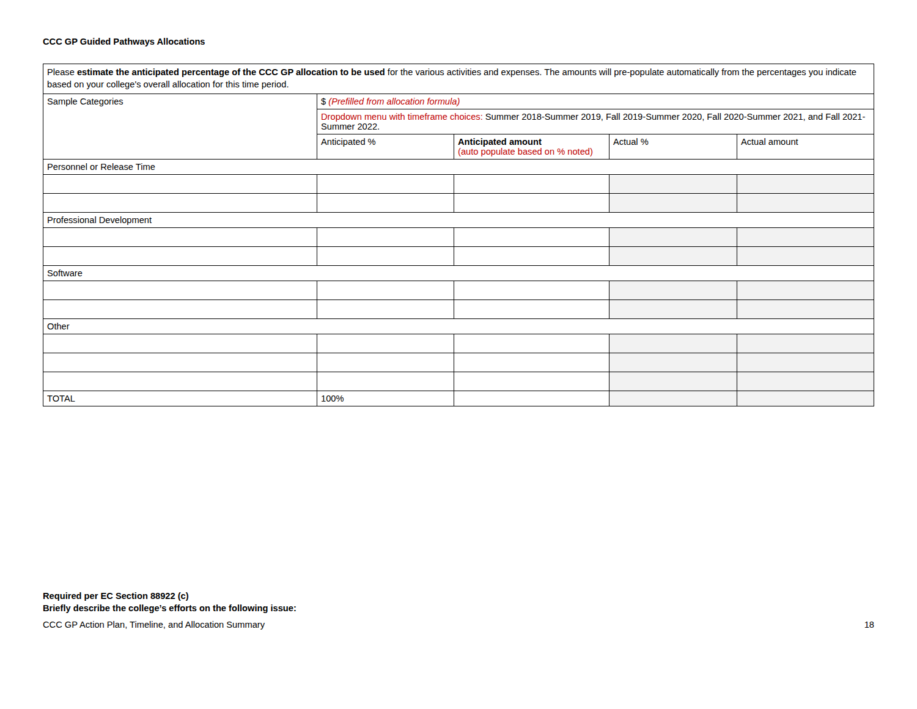CCC GP Guided Pathways Allocations
| Please estimate the anticipated percentage of the CCC GP allocation to be used for the various activities and expenses. The amounts will pre-populate automatically from the percentages you indicate based on your college's overall allocation for this time period. |
| Sample Categories | $ (Prefilled from allocation formula) |
| Dropdown menu with timeframe choices: Summer 2018-Summer 2019, Fall 2019-Summer 2020, Fall 2020-Summer 2021, and Fall 2021-Summer 2022. |
| Anticipated % | Anticipated amount (auto populate based on % noted) | Actual % | Actual amount |
| Personnel or Release Time |
| Professional Development |
| Software |
| Other |
| TOTAL | 100% | | | |
Required per EC Section 88922 (c)
Briefly describe the college’s efforts on the following issue:
CCC GP Action Plan, Timeline, and Allocation Summary 18